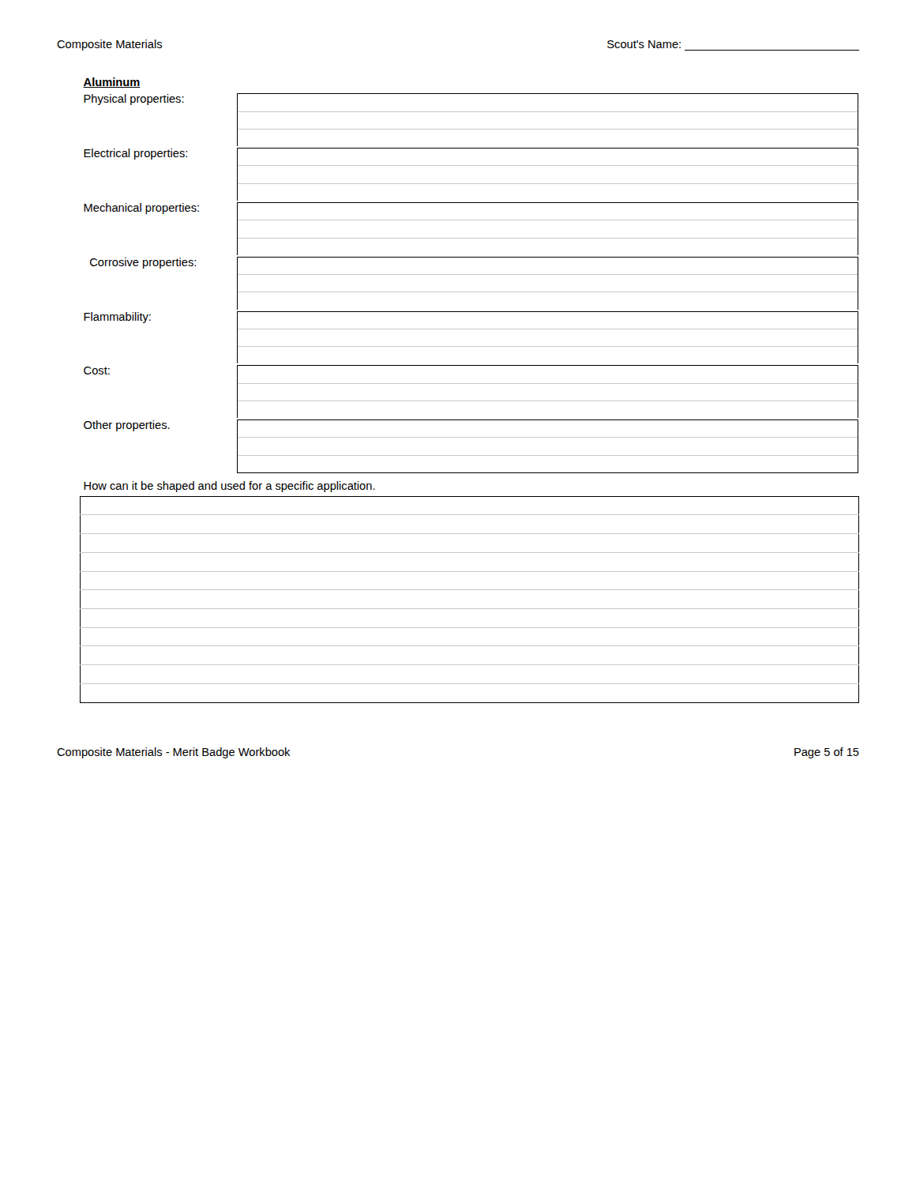Composite Materials
Scout's Name:
Aluminum
| Physical properties: | |
| Electrical properties: | |
| Mechanical properties: | |
| Corrosive properties: | |
| Flammability: | |
| Cost: | |
| Other properties. | |
How can it be shaped and used for a specific application.
Composite Materials - Merit Badge Workbook
Page 5 of 15